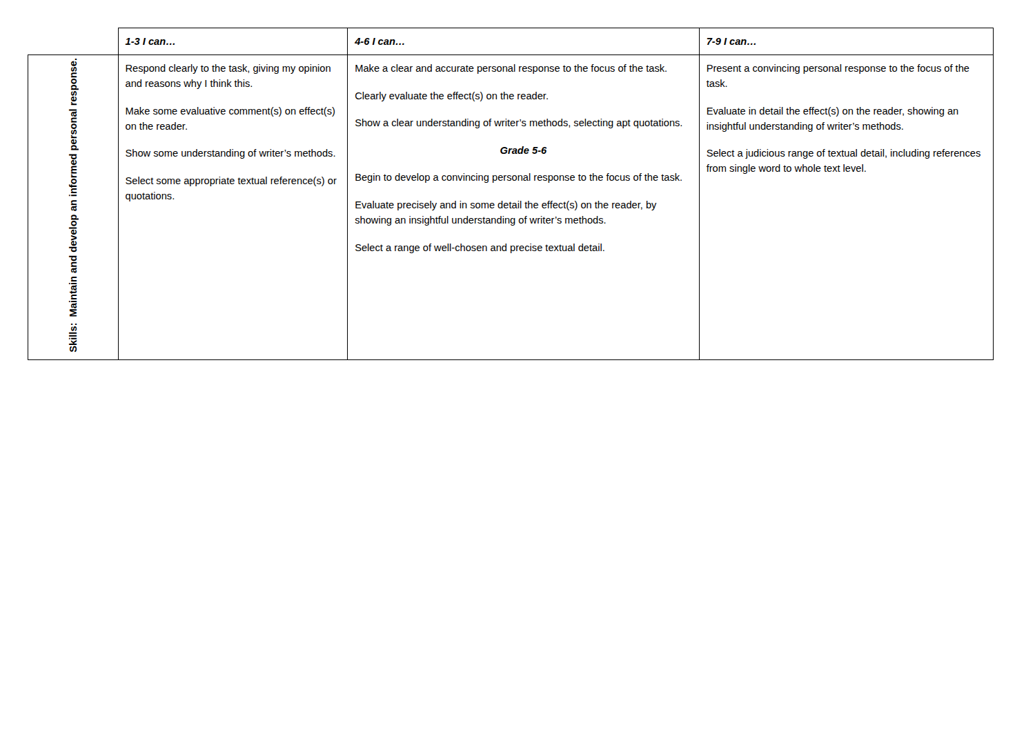| | 1-3 I can… | 4-6 I can… | 7-9 I can… |
| --- | --- | --- | --- |
| Skills: Maintain and develop an informed personal response. | Respond clearly to the task, giving my opinion and reasons why I think this. Make some evaluative comment(s) on effect(s) on the reader. Show some understanding of writer’s methods. Select some appropriate textual reference(s) or quotations. | Make a clear and accurate personal response to the focus of the task. Clearly evaluate the effect(s) on the reader. Show a clear understanding of writer’s methods, selecting apt quotations. Grade 5-6 Begin to develop a convincing personal response to the focus of the task. Evaluate precisely and in some detail the effect(s) on the reader, by showing an insightful understanding of writer’s methods. Select a range of well-chosen and precise textual detail. | Present a convincing personal response to the focus of the task. Evaluate in detail the effect(s) on the reader, showing an insightful understanding of writer’s methods. Select a judicious range of textual detail, including references from single word to whole text level. |